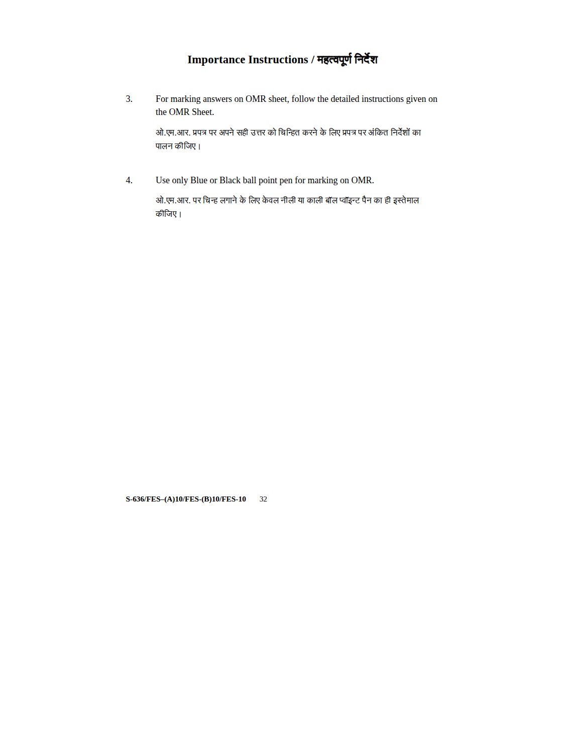Importance Instructions / महत्वपूर्ण निर्देश
3.
For marking answers on OMR sheet, follow the detailed instructions given on the OMR Sheet.
ओ.एम.आर. प्रपत्र पर अपने सही उत्तर को चिन्हित करने के लिए प्रपत्र पर अंकित निर्देशों का पालन कीजिए।
4.
Use only Blue or Black ball point pen for marking on OMR.
ओ.एम.आर. पर चिन्ह लगाने के लिए केवल नीली या काली बॉल प्वॉइन्ट पैन का ही इस्तेमाल कीजिए।
S-636/FES–(A)10/FES-(B)10/FES-1032